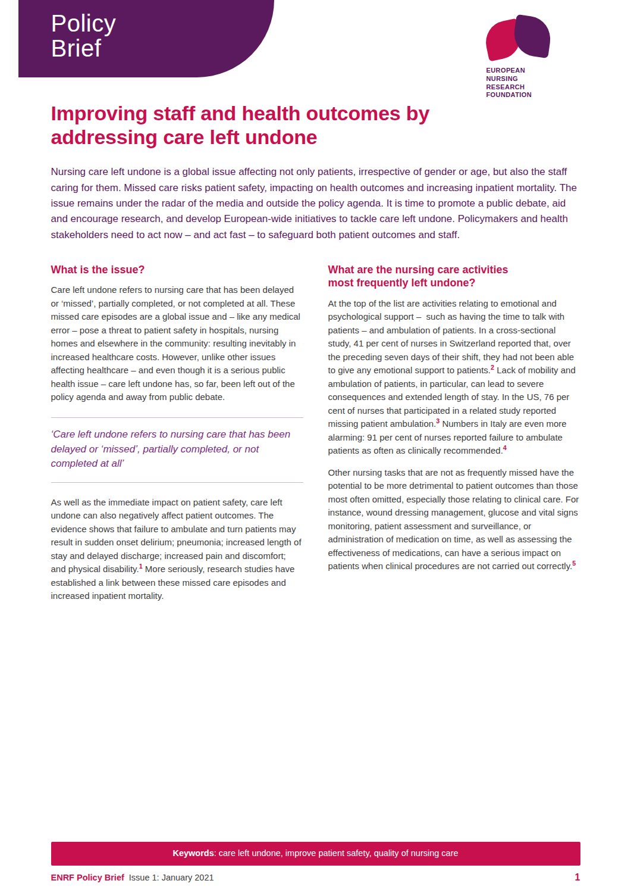Policy
Brief
EUROPEAN
NURSING
RESEARCH
FOUNDATION
Improving staff and health outcomes by
addressing care left undone
Nursing care left undone is a global issue affecting not only patients, irrespective of gender or age, but also the staff caring for them. Missed care risks patient safety, impacting on health outcomes and increasing inpatient mortality. The issue remains under the radar of the media and outside the policy agenda. It is time to promote a public debate, aid and encourage research, and develop European-wide initiatives to tackle care left undone. Policymakers and health stakeholders need to act now – and act fast – to safeguard both patient outcomes and staff.
What is the issue?
Care left undone refers to nursing care that has been delayed or ‘missed’, partially completed, or not completed at all. These missed care episodes are a global issue and – like any medical error – pose a threat to patient safety in hospitals, nursing homes and elsewhere in the community: resulting inevitably in increased healthcare costs. However, unlike other issues affecting healthcare – and even though it is a serious public health issue – care left undone has, so far, been left out of the policy agenda and away from public debate.
‘Care left undone refers to nursing care that has been delayed or ‘missed’, partially completed, or not completed at all’
As well as the immediate impact on patient safety, care left undone can also negatively affect patient outcomes. The evidence shows that failure to ambulate and turn patients may result in sudden onset delirium; pneumonia; increased length of stay and delayed discharge; increased pain and discomfort; and physical disability.1 More seriously, research studies have established a link between these missed care episodes and increased inpatient mortality.
What are the nursing care activities
most frequently left undone?
At the top of the list are activities relating to emotional and psychological support – such as having the time to talk with patients – and ambulation of patients. In a cross-sectional study, 41 per cent of nurses in Switzerland reported that, over the preceding seven days of their shift, they had not been able to give any emotional support to patients.2 Lack of mobility and ambulation of patients, in particular, can lead to severe consequences and extended length of stay. In the US, 76 per cent of nurses that participated in a related study reported missing patient ambulation.3 Numbers in Italy are even more alarming: 91 per cent of nurses reported failure to ambulate patients as often as clinically recommended.4
Other nursing tasks that are not as frequently missed have the potential to be more detrimental to patient outcomes than those most often omitted, especially those relating to clinical care. For instance, wound dressing management, glucose and vital signs monitoring, patient assessment and surveillance, or administration of medication on time, as well as assessing the effectiveness of medications, can have a serious impact on patients when clinical procedures are not carried out correctly.5
Keywords: care left undone, improve patient safety, quality of nursing care
ENRF Policy Brief Issue 1: January 2021
1